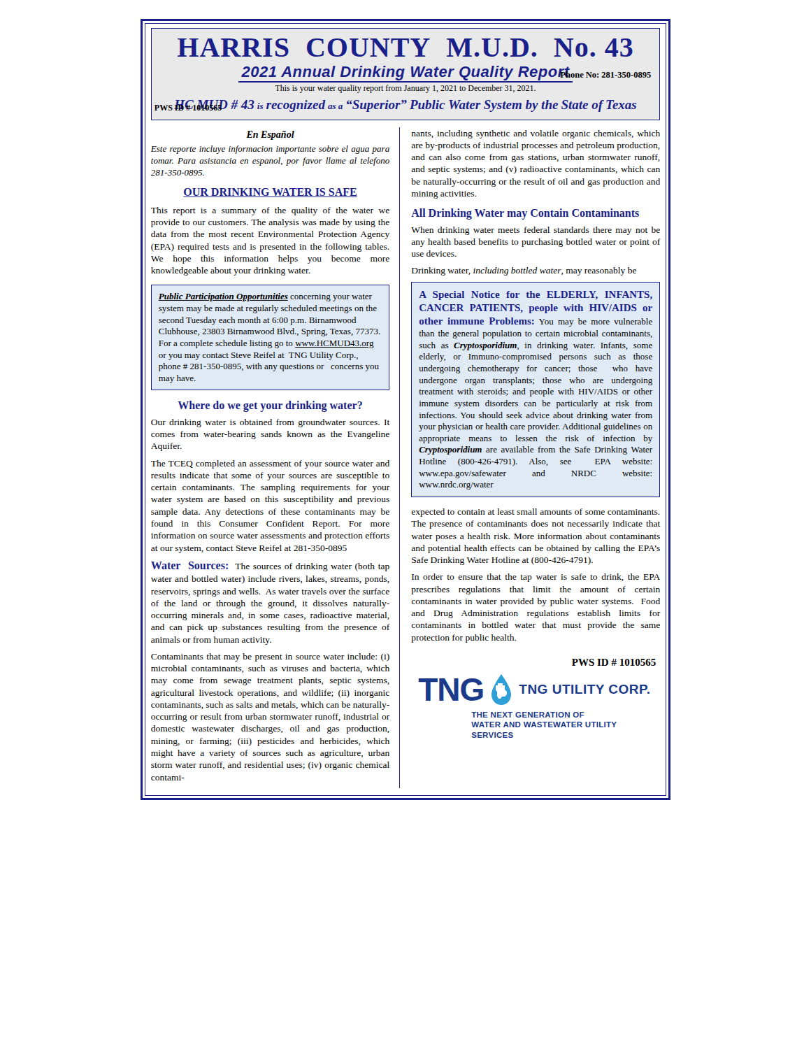HARRIS COUNTY M.U.D. No. 43
2021 Annual Drinking Water Quality Report Phone No: 281-350-0895
This is your water quality report from January 1, 2021 to December 31, 2021.
PWS ID # 1010565
HC MUD # 43 is recognized as a “Superior” Public Water System by the State of Texas
En Español
Este reporte incluye informacion importante sobre el agua para tomar. Para asistancia en espanol, por favor llame al telefono 281-350-0895.
OUR DRINKING WATER IS SAFE
This report is a summary of the quality of the water we provide to our customers. The analysis was made by using the data from the most recent Environmental Protection Agency (EPA) required tests and is presented in the following tables. We hope this information helps you become more knowledgeable about your drinking water.
Public Participation Opportunities concerning your water system may be made at regularly scheduled meetings on the second Tuesday each month at 6:00 p.m. Birnamwood Clubhouse, 23803 Birnamwood Blvd., Spring, Texas, 77373. For a complete schedule listing go to www.HCMUD43.org or you may contact Steve Reifel at TNG Utility Corp., phone # 281-350-0895, with any questions or concerns you may have.
Where do we get your drinking water?
Our drinking water is obtained from groundwater sources. It comes from water-bearing sands known as the Evangeline Aquifer.
The TCEQ completed an assessment of your source water and results indicate that some of your sources are susceptible to certain contaminants. The sampling requirements for your water system are based on this susceptibility and previous sample data. Any detections of these contaminants may be found in this Consumer Confident Report. For more information on source water assessments and protection efforts at our system, contact Steve Reifel at 281-350-0895
Water Sources: The sources of drinking water (both tap water and bottled water) include rivers, lakes, streams, ponds, reservoirs, springs and wells. As water travels over the surface of the land or through the ground, it dissolves naturally-occurring minerals and, in some cases, radioactive material, and can pick up substances resulting from the presence of animals or from human activity.
Contaminants that may be present in source water include: (i) microbial contaminants, such as viruses and bacteria, which may come from sewage treatment plants, septic systems, agricultural livestock operations, and wildlife; (ii) inorganic contaminants, such as salts and metals, which can be naturally-occurring or result from urban stormwater runoff, industrial or domestic wastewater discharges, oil and gas production, mining, or farming; (iii) pesticides and herbicides, which might have a variety of sources such as agriculture, urban storm water runoff, and residential uses; (iv) organic chemical contami-
nants, including synthetic and volatile organic chemicals, which are by-products of industrial processes and petroleum production, and can also come from gas stations, urban stormwater runoff, and septic systems; and (v) radioactive contaminants, which can be naturally-occurring or the result of oil and gas production and mining activities.
All Drinking Water may Contain Contaminants
When drinking water meets federal standards there may not be any health based benefits to purchasing bottled water or point of use devices.
Drinking water, including bottled water, may reasonably be
A Special Notice for the ELDERLY, INFANTS, CANCER PATIENTS, people with HIV/AIDS or other immune Problems: You may be more vulnerable than the general population to certain microbial contaminants, such as Cryptosporidium, in drinking water. Infants, some elderly, or Immuno-compromised persons such as those undergoing chemotherapy for cancer; those who have undergone organ transplants; those who are undergoing treatment with steroids; and people with HIV/AIDS or other immune system disorders can be particularly at risk from infections. You should seek advice about drinking water from your physician or health care provider. Additional guidelines on appropriate means to lessen the risk of infection by Cryptosporidium are available from the Safe Drinking Water Hotline (800-426-4791). Also, see EPA website: www.epa.gov/safewater and NRDC website: www.nrdc.org/water
expected to contain at least small amounts of some contaminants. The presence of contaminants does not necessarily indicate that water poses a health risk. More information about contaminants and potential health effects can be obtained by calling the EPA’s Safe Drinking Water Hotline at (800-426-4791).
In order to ensure that the tap water is safe to drink, the EPA prescribes regulations that limit the amount of certain contaminants in water provided by public water systems. Food and Drug Administration regulations establish limits for contaminants in bottled water that must provide the same protection for public health.
PWS ID # 1010565
TNG TNG UTILITY CORP.
THE NEXT GENERATION OF
WATER AND WASTEWATER UTILITY SERVICES